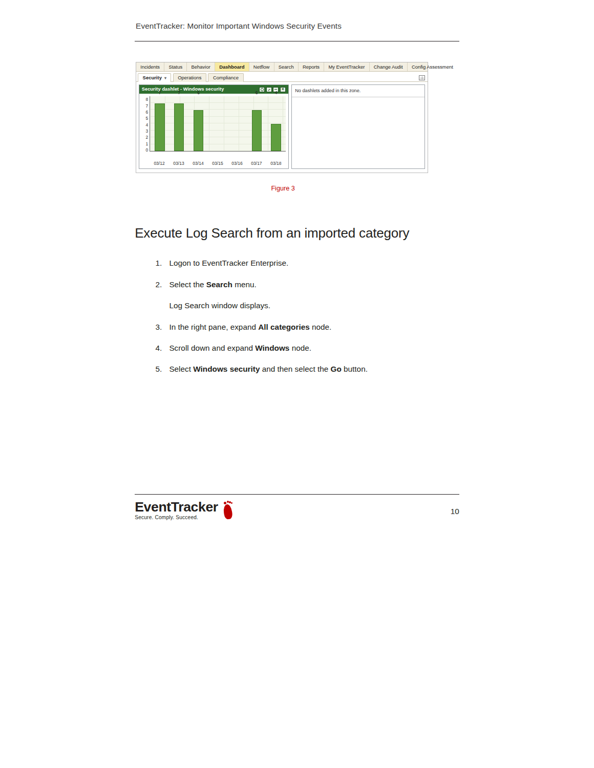EventTracker: Monitor Important Windows Security Events
Incidents
Status
Behavior
Dashboard
Netflow
Search
Reports
My EventTracker
Change Audit
Config Assessment
Security ▾
Operations
Compliance
Security dashlet - Windows security
8
7
6
5
4
3
2
1
0
7
7
6
6
4
03/12
03/13
03/14
03/15
03/16
03/17
03/18
No dashlets added in this zone.
Figure 3
Execute Log Search from an imported category
Logon to EventTracker Enterprise.
Select the Search menu.
Log Search window displays.
In the right pane, expand All categories node.
Scroll down and expand Windows node.
Select Windows security and then select the Go button.
EventTracker
Secure. Comply. Succeed.
10